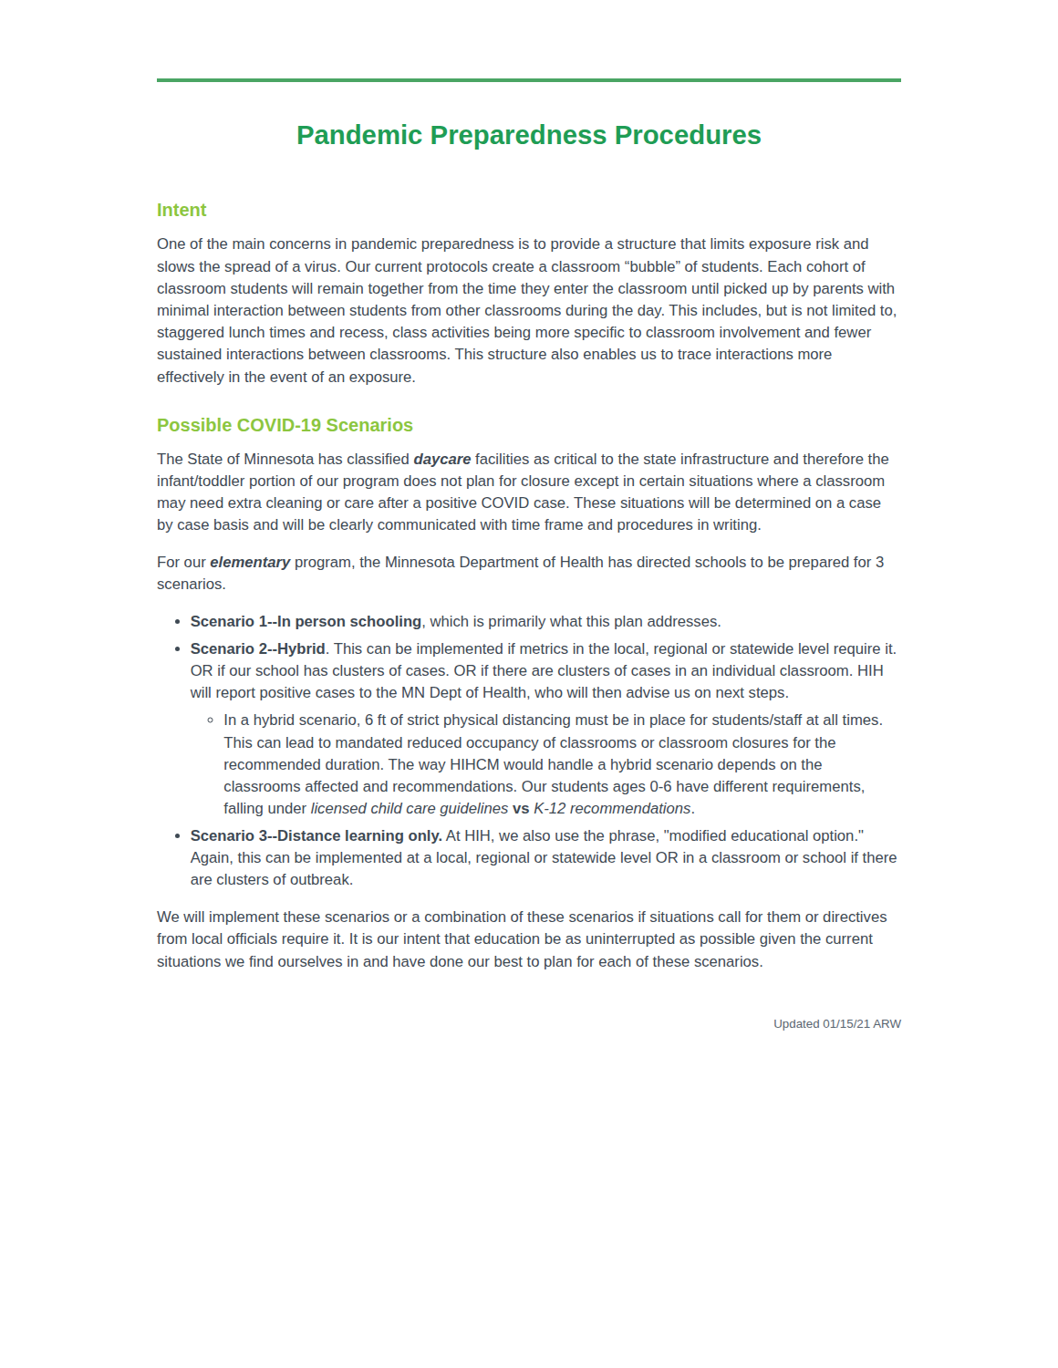Pandemic Preparedness Procedures
Intent
One of the main concerns in pandemic preparedness is to provide a structure that limits exposure risk and slows the spread of a virus. Our current protocols create a classroom “bubble” of students. Each cohort of classroom students will remain together from the time they enter the classroom until picked up by parents with minimal interaction between students from other classrooms during the day. This includes, but is not limited to, staggered lunch times and recess, class activities being more specific to classroom involvement and fewer sustained interactions between classrooms. This structure also enables us to trace interactions more effectively in the event of an exposure.
Possible COVID-19 Scenarios
The State of Minnesota has classified daycare facilities as critical to the state infrastructure and therefore the infant/toddler portion of our program does not plan for closure except in certain situations where a classroom may need extra cleaning or care after a positive COVID case. These situations will be determined on a case by case basis and will be clearly communicated with time frame and procedures in writing.
For our elementary program, the Minnesota Department of Health has directed schools to be prepared for 3 scenarios.
Scenario 1--In person schooling, which is primarily what this plan addresses.
Scenario 2--Hybrid. This can be implemented if metrics in the local, regional or statewide level require it. OR if our school has clusters of cases. OR if there are clusters of cases in an individual classroom. HIH will report positive cases to the MN Dept of Health, who will then advise us on next steps.
In a hybrid scenario, 6 ft of strict physical distancing must be in place for students/staff at all times. This can lead to mandated reduced occupancy of classrooms or classroom closures for the recommended duration. The way HIHCM would handle a hybrid scenario depends on the classrooms affected and recommendations. Our students ages 0-6 have different requirements, falling under licensed child care guidelines vs K-12 recommendations.
Scenario 3--Distance learning only. At HIH, we also use the phrase, "modified educational option." Again, this can be implemented at a local, regional or statewide level OR in a classroom or school if there are clusters of outbreak.
We will implement these scenarios or a combination of these scenarios if situations call for them or directives from local officials require it. It is our intent that education be as uninterrupted as possible given the current situations we find ourselves in and have done our best to plan for each of these scenarios.
Updated 01/15/21 ARW